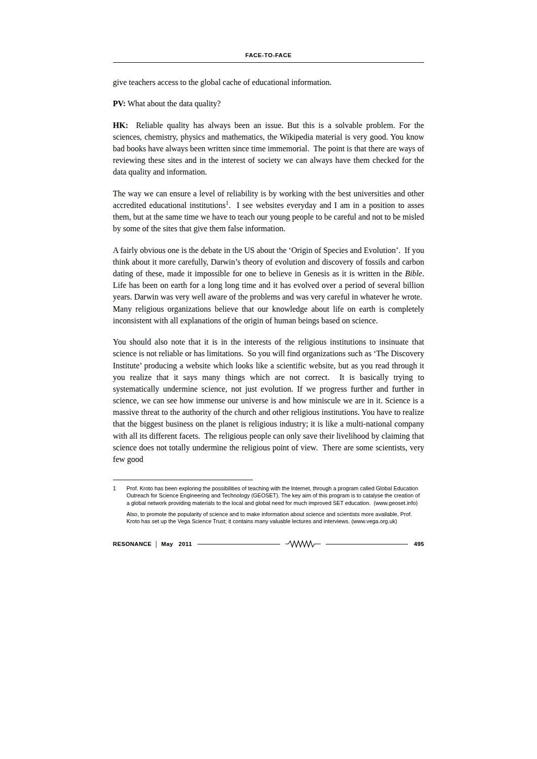FACE-TO-FACE
give teachers access to the global cache of educational information.
PV: What about the data quality?
HK: Reliable quality has always been an issue. But this is a solvable problem. For the sciences, chemistry, physics and mathematics, the Wikipedia material is very good. You know bad books have always been written since time immemorial. The point is that there are ways of reviewing these sites and in the interest of society we can always have them checked for the data quality and information.
The way we can ensure a level of reliability is by working with the best universities and other accredited educational institutions1. I see websites everyday and I am in a position to asses them, but at the same time we have to teach our young people to be careful and not to be misled by some of the sites that give them false information.
A fairly obvious one is the debate in the US about the ‘Origin of Species and Evolution’. If you think about it more carefully, Darwin’s theory of evolution and discovery of fossils and carbon dating of these, made it impossible for one to believe in Genesis as it is written in the Bible. Life has been on earth for a long long time and it has evolved over a period of several billion years. Darwin was very well aware of the problems and was very careful in whatever he wrote. Many religious organizations believe that our knowledge about life on earth is completely inconsistent with all explanations of the origin of human beings based on science.
You should also note that it is in the interests of the religious institutions to insinuate that science is not reliable or has limitations. So you will find organizations such as ‘The Discovery Institute’ producing a website which looks like a scientific website, but as you read through it you realize that it says many things which are not correct. It is basically trying to systematically undermine science, not just evolution. If we progress further and further in science, we can see how immense our universe is and how miniscule we are in it. Science is a massive threat to the authority of the church and other religious institutions. You have to realize that the biggest business on the planet is religious industry; it is like a multi-national company with all its different facets. The religious people can only save their livelihood by claiming that science does not totally undermine the religious point of view. There are some scientists, very few good
1
Prof. Kroto has been exploring the possibilities of teaching with the Internet, through a program called Global Education Outreach for Science Engineering and Technology (GEOSET). The key aim of this program is to catalyse the creation of a global network providing materials to the local and global need for much improved SET education. (www.geoset.info)
Also, to promote the popularity of science and to make information about science and scientists more available, Prof. Kroto has set up the Vega Science Trust; it contains many valuable lectures and interviews. (www.vega.org.uk)
RESONANCE│May 2011
495